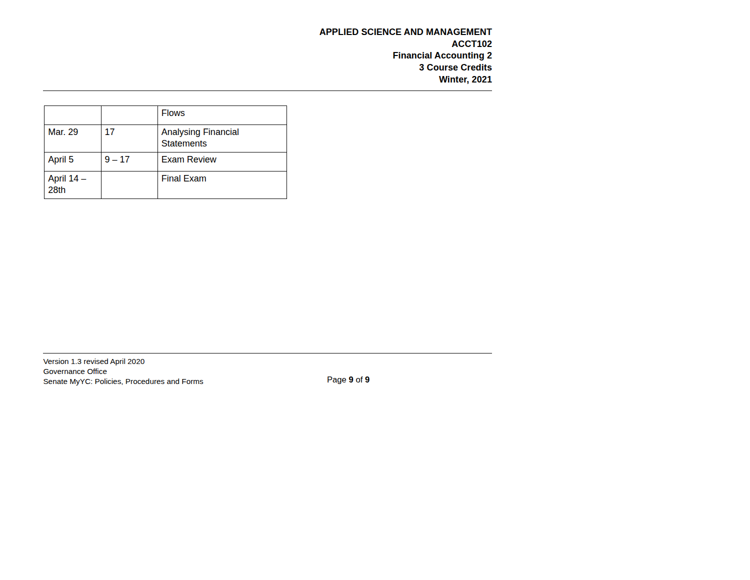APPLIED SCIENCE AND MANAGEMENT
ACCT102
Financial Accounting 2
3 Course Credits
Winter, 2021
| | | Flows |
| Mar. 29 | 17 | Analysing Financial Statements |
| April 5 | 9 – 17 | Exam Review |
| April 14 – 28th | | Final Exam |
Version 1.3 revised April 2020
Governance Office
Senate MyYC: Policies, Procedures and Forms
Page 9 of 9